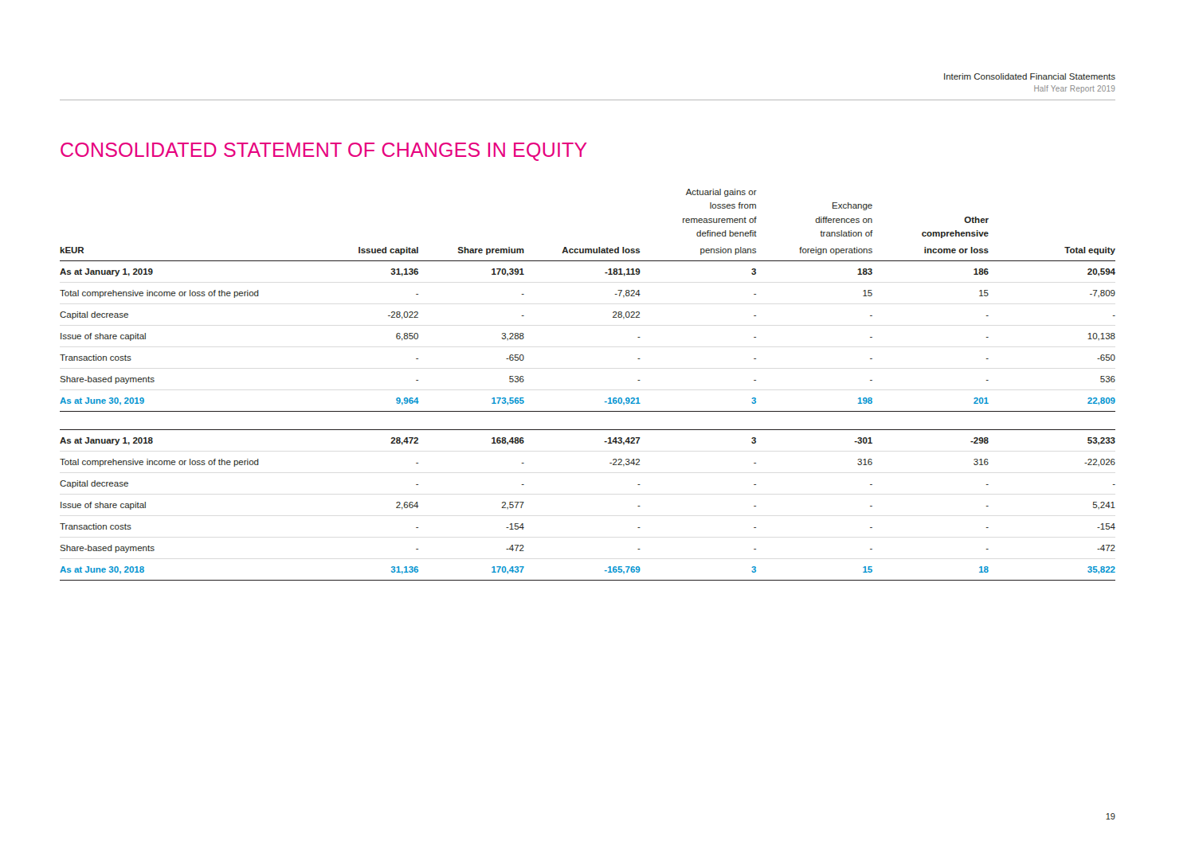Interim Consolidated Financial Statements
Half Year Report 2019
CONSOLIDATED STATEMENT OF CHANGES IN EQUITY
| | | | | Actuarial gains or losses from remeasurement of defined benefit | Exchange differences on translation of | Other comprehensive | |
| --- | --- | --- | --- | --- | --- | --- | --- |
| kEUR | Issued capital | Share premium | Accumulated loss | pension plans | foreign operations | income or loss | Total equity |
| As at January 1, 2019 | 31,136 | 170,391 | -181,119 | 3 | 183 | 186 | 20,594 |
| Total comprehensive income or loss of the period | - | - | -7,824 | - | 15 | 15 | -7,809 |
| Capital decrease | -28,022 | - | 28,022 | - | - | - | - |
| Issue of share capital | 6,850 | 3,288 | - | - | - | - | 10,138 |
| Transaction costs | - | -650 | - | - | - | - | -650 |
| Share-based payments | - | 536 | - | - | - | - | 536 |
| As at June 30, 2019 | 9,964 | 173,565 | -160,921 | 3 | 198 | 201 | 22,809 |
| As at January 1, 2018 | 28,472 | 168,486 | -143,427 | 3 | -301 | -298 | 53,233 |
| Total comprehensive income or loss of the period | - | - | -22,342 | - | 316 | 316 | -22,026 |
| Capital decrease | - | - | - | - | - | - | - |
| Issue of share capital | 2,664 | 2,577 | - | - | - | - | 5,241 |
| Transaction costs | - | -154 | - | - | - | - | -154 |
| Share-based payments | - | -472 | - | - | - | - | -472 |
| As at June 30, 2018 | 31,136 | 170,437 | -165,769 | 3 | 15 | 18 | 35,822 |
19